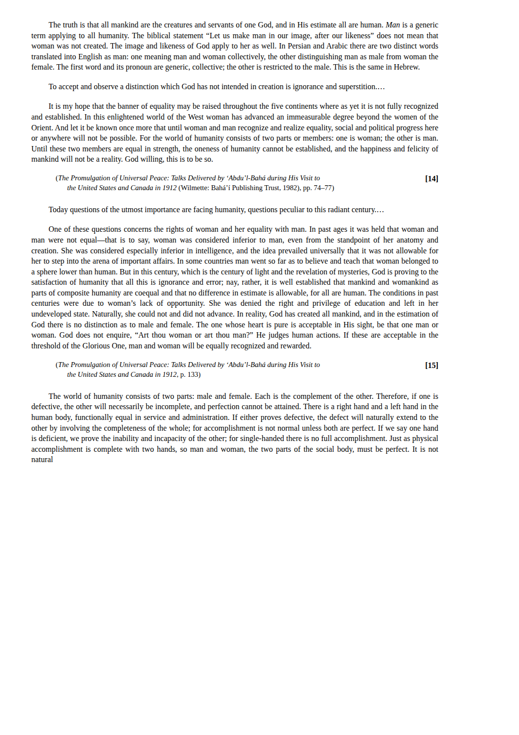The truth is that all mankind are the creatures and servants of one God, and in His estimate all are human. Man is a generic term applying to all humanity. The biblical statement “Let us make man in our image, after our likeness” does not mean that woman was not created. The image and likeness of God apply to her as well. In Persian and Arabic there are two distinct words translated into English as man: one meaning man and woman collectively, the other distinguishing man as male from woman the female. The first word and its pronoun are generic, collective; the other is restricted to the male. This is the same in Hebrew.
To accept and observe a distinction which God has not intended in creation is ignorance and superstition.…
It is my hope that the banner of equality may be raised throughout the five continents where as yet it is not fully recognized and established. In this enlightened world of the West woman has advanced an immeasurable degree beyond the women of the Orient. And let it be known once more that until woman and man recognize and realize equality, social and political progress here or anywhere will not be possible. For the world of humanity consists of two parts or members: one is woman; the other is man. Until these two members are equal in strength, the oneness of humanity cannot be established, and the happiness and felicity of mankind will not be a reality. God willing, this is to be so.
[14](The Promulgation of Universal Peace: Talks Delivered by ‘Abdu’l-Bahá during His Visit to the United States and Canada in 1912 (Wilmette: Bahá’í Publishing Trust, 1982), pp. 74–77)
Today questions of the utmost importance are facing humanity, questions peculiar to this radiant century.…
One of these questions concerns the rights of woman and her equality with man. In past ages it was held that woman and man were not equal—that is to say, woman was considered inferior to man, even from the standpoint of her anatomy and creation. She was considered especially inferior in intelligence, and the idea prevailed universally that it was not allowable for her to step into the arena of important affairs. In some countries man went so far as to believe and teach that woman belonged to a sphere lower than human. But in this century, which is the century of light and the revelation of mysteries, God is proving to the satisfaction of humanity that all this is ignorance and error; nay, rather, it is well established that mankind and womankind as parts of composite humanity are coequal and that no difference in estimate is allowable, for all are human. The conditions in past centuries were due to woman’s lack of opportunity. She was denied the right and privilege of education and left in her undeveloped state. Naturally, she could not and did not advance. In reality, God has created all mankind, and in the estimation of God there is no distinction as to male and female. The one whose heart is pure is acceptable in His sight, be that one man or woman. God does not enquire, “Art thou woman or art thou man?” He judges human actions. If these are acceptable in the threshold of the Glorious One, man and woman will be equally recognized and rewarded.
[15](The Promulgation of Universal Peace: Talks Delivered by ‘Abdu’l-Bahá during His Visit to the United States and Canada in 1912, p. 133)
The world of humanity consists of two parts: male and female. Each is the complement of the other. Therefore, if one is defective, the other will necessarily be incomplete, and perfection cannot be attained. There is a right hand and a left hand in the human body, functionally equal in service and administration. If either proves defective, the defect will naturally extend to the other by involving the completeness of the whole; for accomplishment is not normal unless both are perfect. If we say one hand is deficient, we prove the inability and incapacity of the other; for single-handed there is no full accomplishment. Just as physical accomplishment is complete with two hands, so man and woman, the two parts of the social body, must be perfect. It is not natural